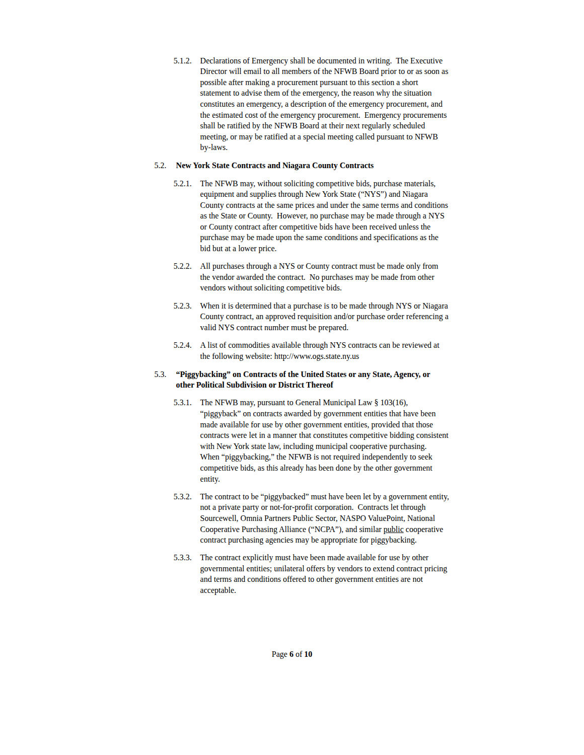5.1.2.
Declarations of Emergency shall be documented in writing. The Executive Director will email to all members of the NFWB Board prior to or as soon as possible after making a procurement pursuant to this section a short statement to advise them of the emergency, the reason why the situation constitutes an emergency, a description of the emergency procurement, and the estimated cost of the emergency procurement. Emergency procurements shall be ratified by the NFWB Board at their next regularly scheduled meeting, or may be ratified at a special meeting called pursuant to NFWB by-laws.
5.2.
New York State Contracts and Niagara County Contracts
5.2.1.
The NFWB may, without soliciting competitive bids, purchase materials, equipment and supplies through New York State (“NYS”) and Niagara County contracts at the same prices and under the same terms and conditions as the State or County. However, no purchase may be made through a NYS or County contract after competitive bids have been received unless the purchase may be made upon the same conditions and specifications as the bid but at a lower price.
5.2.2.
All purchases through a NYS or County contract must be made only from the vendor awarded the contract. No purchases may be made from other vendors without soliciting competitive bids.
5.2.3.
When it is determined that a purchase is to be made through NYS or Niagara County contract, an approved requisition and/or purchase order referencing a valid NYS contract number must be prepared.
5.2.4.
A list of commodities available through NYS contracts can be reviewed at the following website: http://www.ogs.state.ny.us
5.3.
“Piggybacking” on Contracts of the United States or any State, Agency, or other Political Subdivision or District Thereof
5.3.1.
The NFWB may, pursuant to General Municipal Law § 103(16), “piggyback” on contracts awarded by government entities that have been made available for use by other government entities, provided that those contracts were let in a manner that constitutes competitive bidding consistent with New York state law, including municipal cooperative purchasing. When “piggybacking,” the NFWB is not required independently to seek competitive bids, as this already has been done by the other government entity.
5.3.2.
The contract to be “piggybacked” must have been let by a government entity, not a private party or not-for-profit corporation. Contracts let through Sourcewell, Omnia Partners Public Sector, NASPO ValuePoint, National Cooperative Purchasing Alliance (“NCPA”), and similar public cooperative contract purchasing agencies may be appropriate for piggybacking.
5.3.3.
The contract explicitly must have been made available for use by other governmental entities; unilateral offers by vendors to extend contract pricing and terms and conditions offered to other government entities are not acceptable.
Page 6 of 10